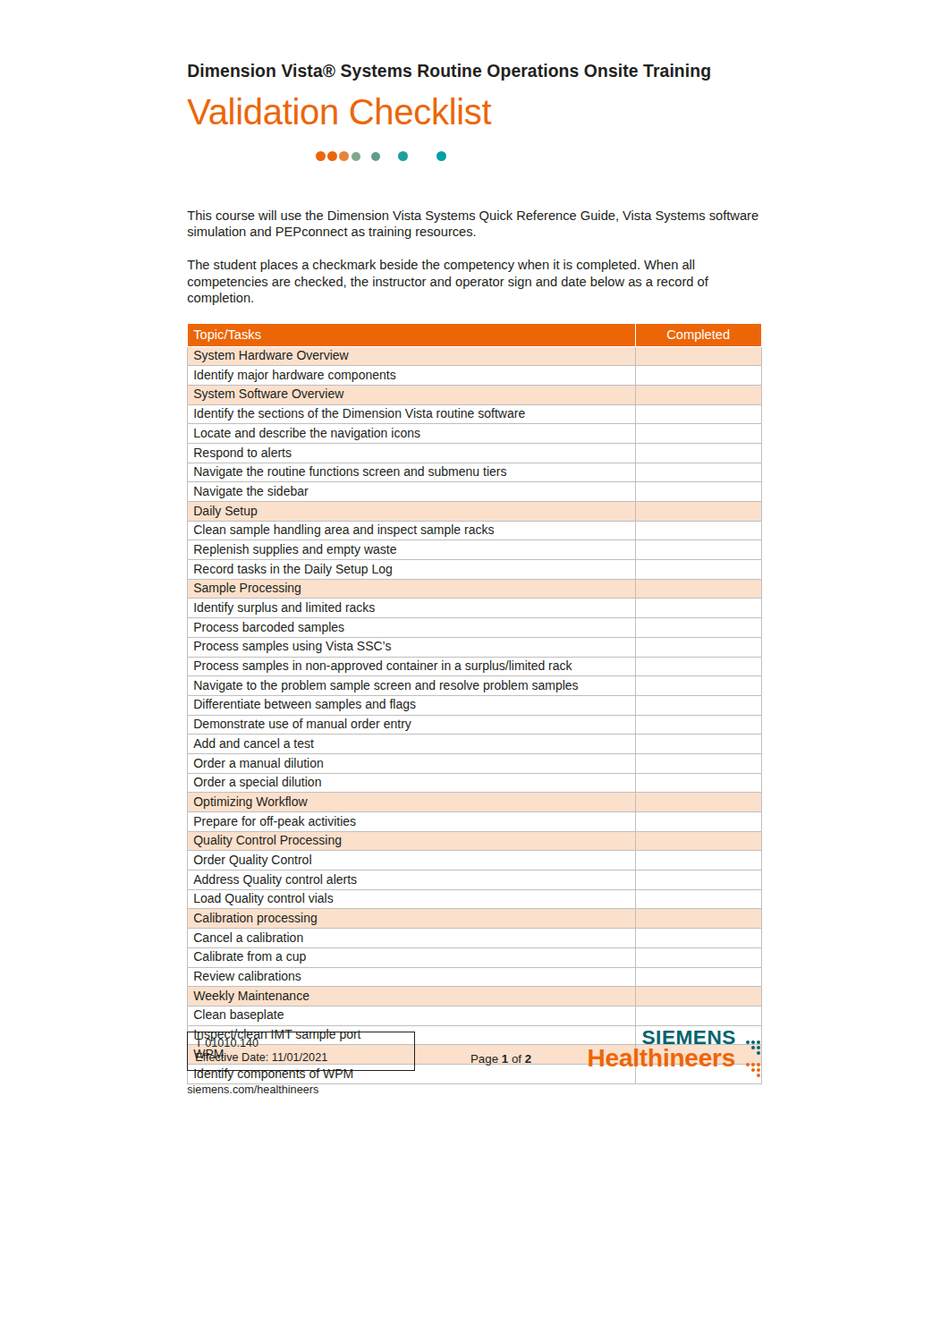Dimension Vista® Systems Routine Operations Onsite Training
Validation Checklist
This course will use the Dimension Vista Systems Quick Reference Guide, Vista Systems software simulation and PEPconnect as training resources.
The student places a checkmark beside the competency when it is completed. When all competencies are checked, the instructor and operator sign and date below as a record of completion.
| Topic/Tasks | Completed |
| --- | --- |
| System Hardware Overview | |
| Identify major hardware components | |
| System Software Overview | |
| Identify the sections of the Dimension Vista routine software | |
| Locate and describe the navigation icons | |
| Respond to alerts | |
| Navigate the routine functions screen and submenu tiers | |
| Navigate the sidebar | |
| Daily Setup | |
| Clean sample handling area and inspect sample racks | |
| Replenish supplies and empty waste | |
| Record tasks in the Daily Setup Log | |
| Sample Processing | |
| Identify surplus and limited racks | |
| Process barcoded samples | |
| Process samples using Vista SSC’s | |
| Process samples in non-approved container in a surplus/limited rack | |
| Navigate to the problem sample screen and resolve problem samples | |
| Differentiate between samples and flags | |
| Demonstrate use of manual order entry | |
| Add and cancel a test | |
| Order a manual dilution | |
| Order a special dilution | |
| Optimizing Workflow | |
| Prepare for off-peak activities | |
| Quality Control Processing | |
| Order Quality Control | |
| Address Quality control alerts | |
| Load Quality control vials | |
| Calibration processing | |
| Cancel a calibration | |
| Calibrate from a cup | |
| Review calibrations | |
| Weekly Maintenance | |
| Clean baseplate | |
| Inspect/clean IMT sample port | |
| WPM | |
| Identify components of WPM | |
T 01010.140
Effective Date: 11/01/2021
Page 1 of 2
SIEMENS
Healthineers
siemens.com/healthineers